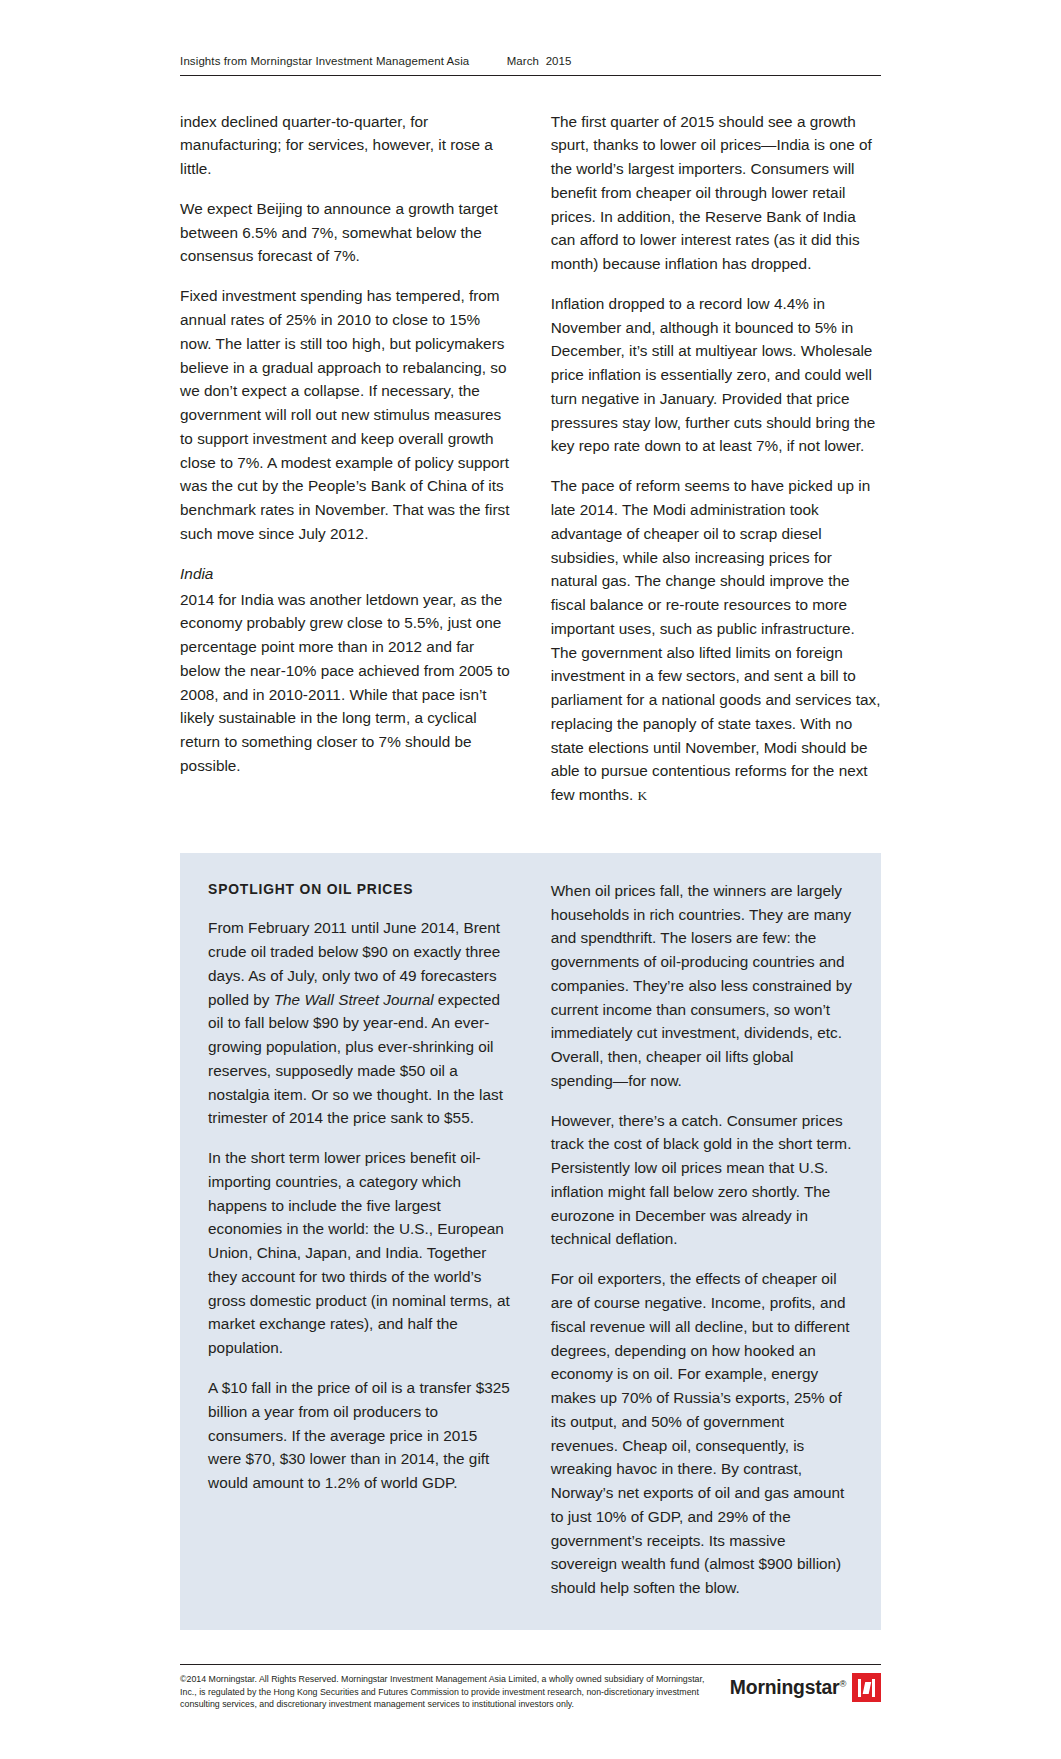Insights from Morningstar Investment Management Asia March 2015
index declined quarter-to-quarter, for manufacturing; for services, however, it rose a little.
We expect Beijing to announce a growth target between 6.5% and 7%, somewhat below the consensus forecast of 7%.
Fixed investment spending has tempered, from annual rates of 25% in 2010 to close to 15% now. The latter is still too high, but policymakers believe in a gradual approach to rebalancing, so we don’t expect a collapse. If necessary, the government will roll out new stimulus measures to support investment and keep overall growth close to 7%. A modest example of policy support was the cut by the People’s Bank of China of its benchmark rates in November. That was the first such move since July 2012.
India
2014 for India was another letdown year, as the economy probably grew close to 5.5%, just one percentage point more than in 2012 and far below the near-10% pace achieved from 2005 to 2008, and in 2010-2011. While that pace isn’t likely sustainable in the long term, a cyclical return to something closer to 7% should be possible.
The first quarter of 2015 should see a growth spurt, thanks to lower oil prices—India is one of the world’s largest importers. Consumers will benefit from cheaper oil through lower retail prices. In addition, the Reserve Bank of India can afford to lower interest rates (as it did this month) because inflation has dropped.
Inflation dropped to a record low 4.4% in November and, although it bounced to 5% in December, it’s still at multiyear lows. Wholesale price inflation is essentially zero, and could well turn negative in January. Provided that price pressures stay low, further cuts should bring the key repo rate down to at least 7%, if not lower.
The pace of reform seems to have picked up in late 2014. The Modi administration took advantage of cheaper oil to scrap diesel subsidies, while also increasing prices for natural gas. The change should improve the fiscal balance or re-route resources to more important uses, such as public infrastructure. The government also lifted limits on foreign investment in a few sectors, and sent a bill to parliament for a national goods and services tax, replacing the panoply of state taxes. With no state elections until November, Modi should be able to pursue contentious reforms for the next few months. K
Spotlight on Oil Prices
From February 2011 until June 2014, Brent crude oil traded below $90 on exactly three days. As of July, only two of 49 forecasters polled by The Wall Street Journal expected oil to fall below $90 by year-end. An ever-growing population, plus ever-shrinking oil reserves, supposedly made $50 oil a nostalgia item. Or so we thought. In the last trimester of 2014 the price sank to $55.
In the short term lower prices benefit oil-importing countries, a category which happens to include the five largest economies in the world: the U.S., European Union, China, Japan, and India. Together they account for two thirds of the world’s gross domestic product (in nominal terms, at market exchange rates), and half the population.
A $10 fall in the price of oil is a transfer $325 billion a year from oil producers to consumers. If the average price in 2015 were $70, $30 lower than in 2014, the gift would amount to 1.2% of world GDP.
When oil prices fall, the winners are largely households in rich countries. They are many and spendthrift. The losers are few: the governments of oil-producing countries and companies. They’re also less constrained by current income than consumers, so won’t immediately cut investment, dividends, etc. Overall, then, cheaper oil lifts global spending—for now.
However, there’s a catch. Consumer prices track the cost of black gold in the short term. Persistently low oil prices mean that U.S. inflation might fall below zero shortly. The eurozone in December was already in technical deflation.
For oil exporters, the effects of cheaper oil are of course negative. Income, profits, and fiscal revenue will all decline, but to different degrees, depending on how hooked an economy is on oil. For example, energy makes up 70% of Russia’s exports, 25% of its output, and 50% of government revenues. Cheap oil, consequently, is wreaking havoc in there. By contrast, Norway’s net exports of oil and gas amount to just 10% of GDP, and 29% of the government’s receipts. Its massive sovereign wealth fund (almost $900 billion) should help soften the blow.
©2014 Morningstar. All Rights Reserved. Morningstar Investment Management Asia Limited, a wholly owned subsidiary of Morningstar, Inc., is regulated by the Hong Kong Securities and Futures Commission to provide investment research, non-discretionary investment consulting services, and discretionary investment management services to institutional investors only.
Morningstar®